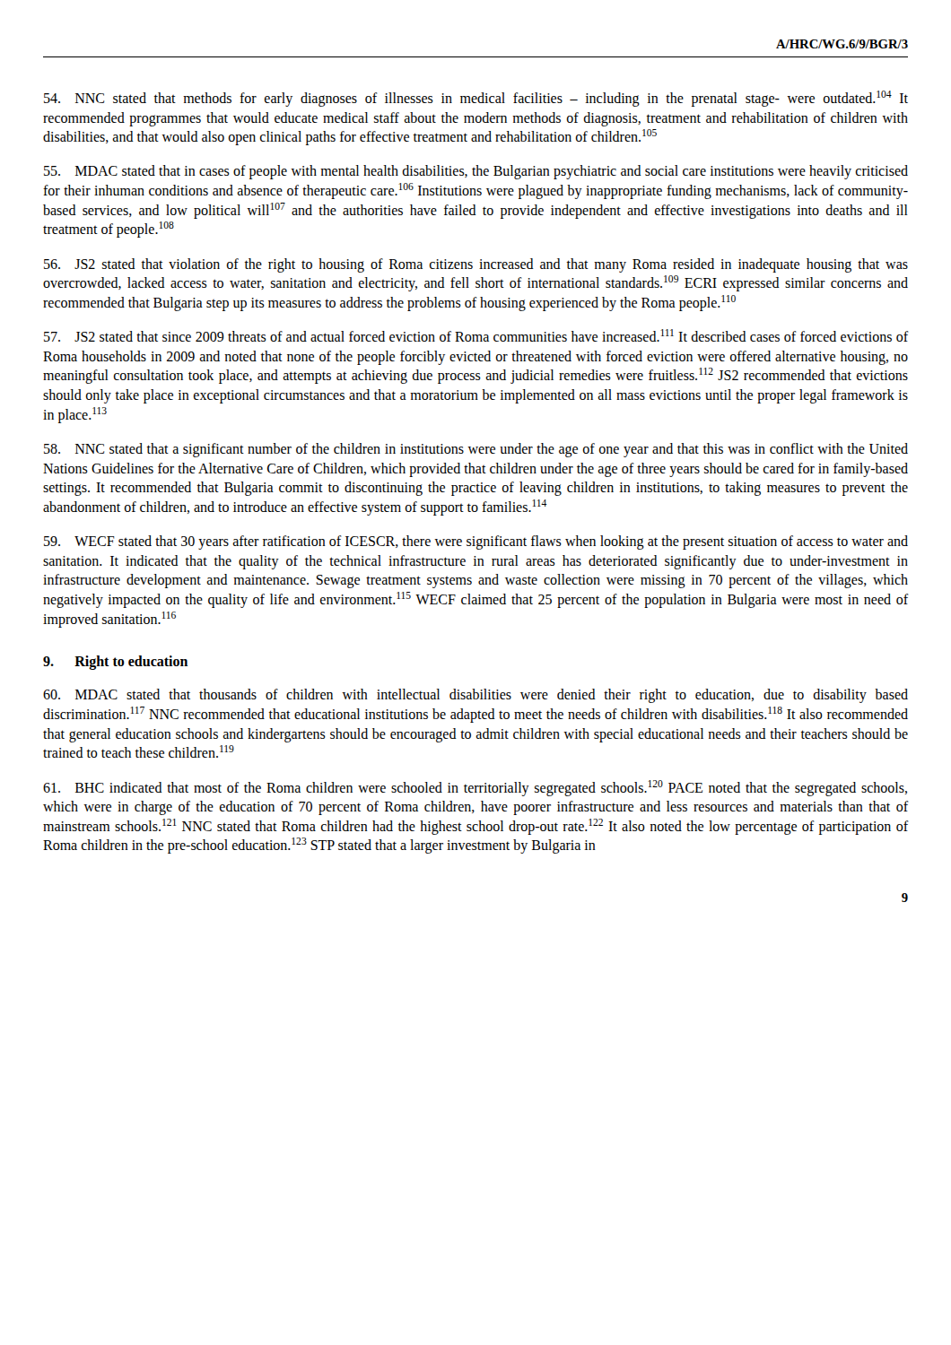A/HRC/WG.6/9/BGR/3
54. NNC stated that methods for early diagnoses of illnesses in medical facilities – including in the prenatal stage- were outdated.104 It recommended programmes that would educate medical staff about the modern methods of diagnosis, treatment and rehabilitation of children with disabilities, and that would also open clinical paths for effective treatment and rehabilitation of children.105
55. MDAC stated that in cases of people with mental health disabilities, the Bulgarian psychiatric and social care institutions were heavily criticised for their inhuman conditions and absence of therapeutic care.106 Institutions were plagued by inappropriate funding mechanisms, lack of community-based services, and low political will107 and the authorities have failed to provide independent and effective investigations into deaths and ill treatment of people.108
56. JS2 stated that violation of the right to housing of Roma citizens increased and that many Roma resided in inadequate housing that was overcrowded, lacked access to water, sanitation and electricity, and fell short of international standards.109 ECRI expressed similar concerns and recommended that Bulgaria step up its measures to address the problems of housing experienced by the Roma people.110
57. JS2 stated that since 2009 threats of and actual forced eviction of Roma communities have increased.111 It described cases of forced evictions of Roma households in 2009 and noted that none of the people forcibly evicted or threatened with forced eviction were offered alternative housing, no meaningful consultation took place, and attempts at achieving due process and judicial remedies were fruitless.112 JS2 recommended that evictions should only take place in exceptional circumstances and that a moratorium be implemented on all mass evictions until the proper legal framework is in place.113
58. NNC stated that a significant number of the children in institutions were under the age of one year and that this was in conflict with the United Nations Guidelines for the Alternative Care of Children, which provided that children under the age of three years should be cared for in family-based settings. It recommended that Bulgaria commit to discontinuing the practice of leaving children in institutions, to taking measures to prevent the abandonment of children, and to introduce an effective system of support to families.114
59. WECF stated that 30 years after ratification of ICESCR, there were significant flaws when looking at the present situation of access to water and sanitation. It indicated that the quality of the technical infrastructure in rural areas has deteriorated significantly due to under-investment in infrastructure development and maintenance. Sewage treatment systems and waste collection were missing in 70 percent of the villages, which negatively impacted on the quality of life and environment.115 WECF claimed that 25 percent of the population in Bulgaria were most in need of improved sanitation.116
9. Right to education
60. MDAC stated that thousands of children with intellectual disabilities were denied their right to education, due to disability based discrimination.117 NNC recommended that educational institutions be adapted to meet the needs of children with disabilities.118 It also recommended that general education schools and kindergartens should be encouraged to admit children with special educational needs and their teachers should be trained to teach these children.119
61. BHC indicated that most of the Roma children were schooled in territorially segregated schools.120 PACE noted that the segregated schools, which were in charge of the education of 70 percent of Roma children, have poorer infrastructure and less resources and materials than that of mainstream schools.121 NNC stated that Roma children had the highest school drop-out rate.122 It also noted the low percentage of participation of Roma children in the pre-school education.123 STP stated that a larger investment by Bulgaria in
9